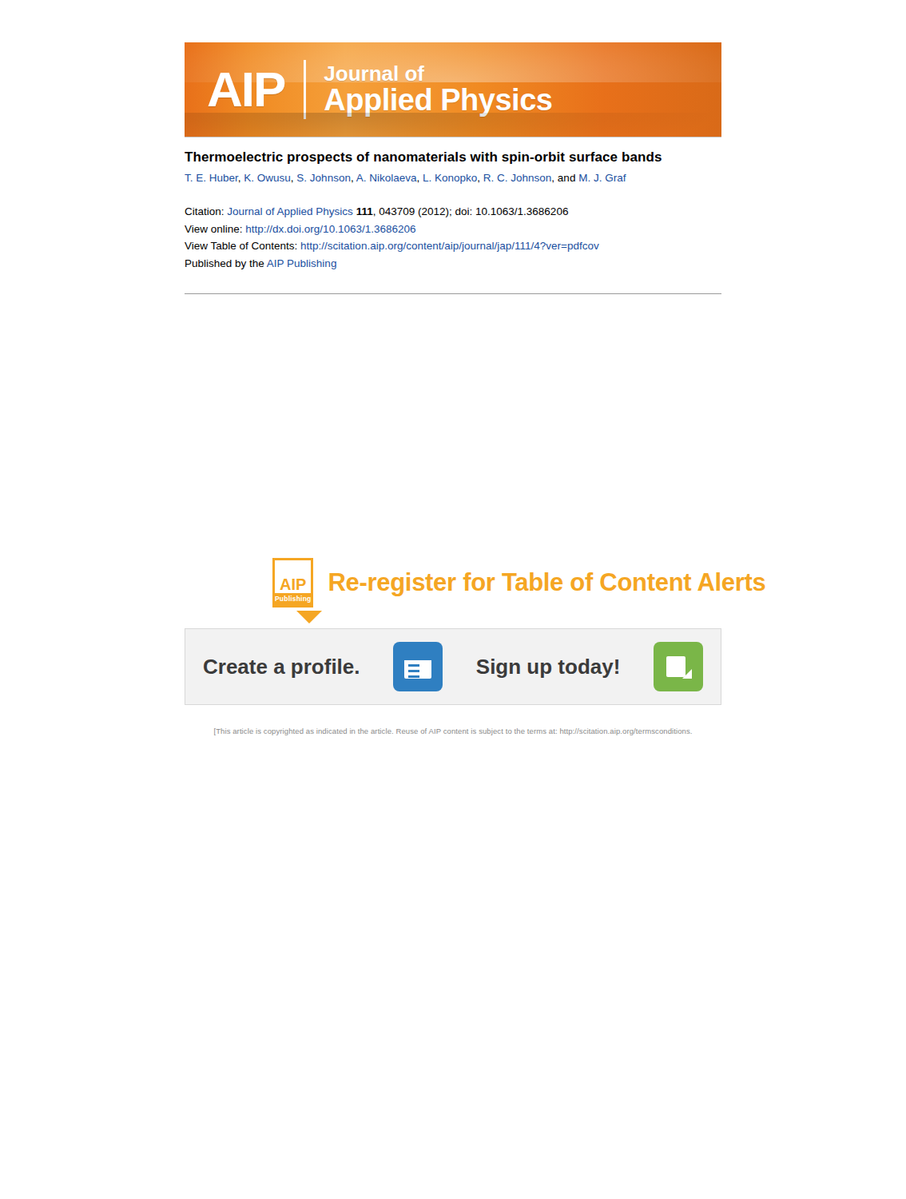AIP Journal of Applied Physics
Thermoelectric prospects of nanomaterials with spin-orbit surface bands
T. E. Huber, K. Owusu, S. Johnson, A. Nikolaeva, L. Konopko, R. C. Johnson, and M. J. Graf
Citation: Journal of Applied Physics 111, 043709 (2012); doi: 10.1063/1.3686206
View online: http://dx.doi.org/10.1063/1.3686206
View Table of Contents: http://scitation.aip.org/content/aip/journal/jap/111/4?ver=pdfcov
Published by the AIP Publishing
AIP Publishing
Re-register for Table of Content Alerts
Create a profile. Sign up today!
[This article is copyrighted as indicated in the article. Reuse of AIP content is subject to the terms at: http://scitation.aip.org/termsconditions.